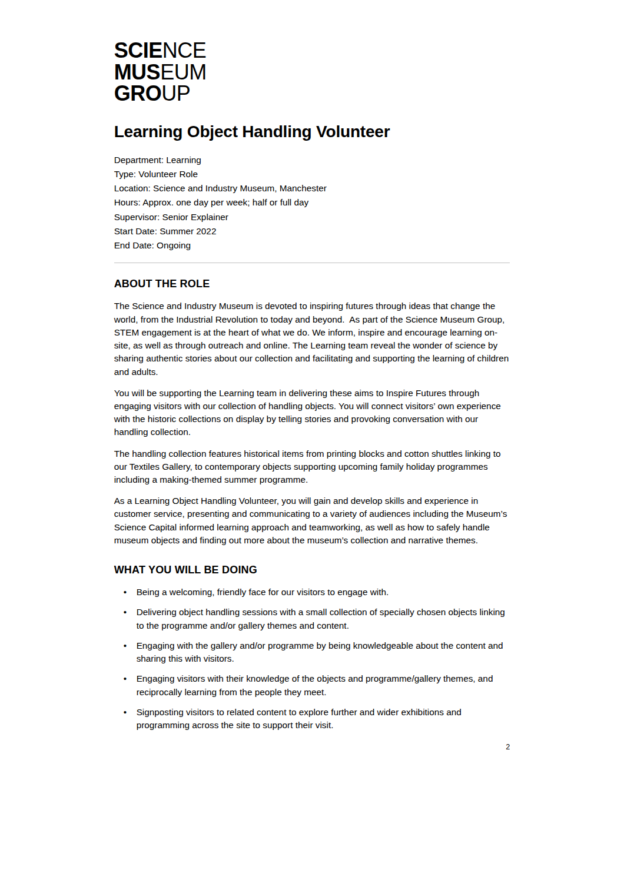SCIENCE
MUSEUM
GROUP
Learning Object Handling Volunteer
Department: Learning
Type: Volunteer Role
Location: Science and Industry Museum, Manchester
Hours: Approx. one day per week; half or full day
Supervisor: Senior Explainer
Start Date: Summer 2022
End Date: Ongoing
ABOUT THE ROLE
The Science and Industry Museum is devoted to inspiring futures through ideas that change the world, from the Industrial Revolution to today and beyond. As part of the Science Museum Group, STEM engagement is at the heart of what we do. We inform, inspire and encourage learning on-site, as well as through outreach and online. The Learning team reveal the wonder of science by sharing authentic stories about our collection and facilitating and supporting the learning of children and adults.
You will be supporting the Learning team in delivering these aims to Inspire Futures through engaging visitors with our collection of handling objects. You will connect visitors’ own experience with the historic collections on display by telling stories and provoking conversation with our handling collection.
The handling collection features historical items from printing blocks and cotton shuttles linking to our Textiles Gallery, to contemporary objects supporting upcoming family holiday programmes including a making-themed summer programme.
As a Learning Object Handling Volunteer, you will gain and develop skills and experience in customer service, presenting and communicating to a variety of audiences including the Museum’s Science Capital informed learning approach and teamworking, as well as how to safely handle museum objects and finding out more about the museum’s collection and narrative themes.
WHAT YOU WILL BE DOING
Being a welcoming, friendly face for our visitors to engage with.
Delivering object handling sessions with a small collection of specially chosen objects linking to the programme and/or gallery themes and content.
Engaging with the gallery and/or programme by being knowledgeable about the content and sharing this with visitors.
Engaging visitors with their knowledge of the objects and programme/gallery themes, and reciprocally learning from the people they meet.
Signposting visitors to related content to explore further and wider exhibitions and programming across the site to support their visit.
2